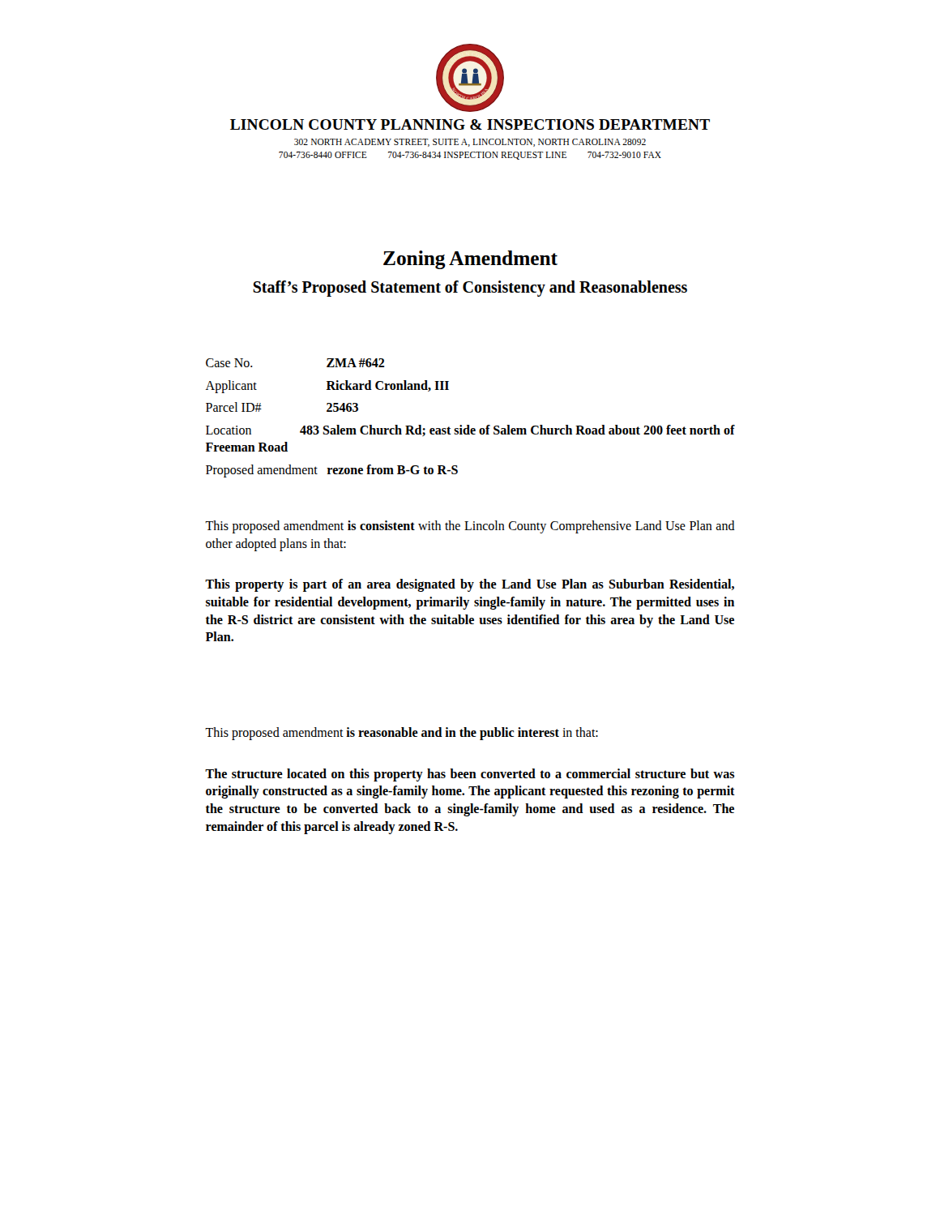LINCOLN COUNTY NORTH CAROLINA
LINCOLN COUNTY PLANNING & INSPECTIONS DEPARTMENT
302 NORTH ACADEMY STREET, SUITE A, LINCOLNTON, NORTH CAROLINA 28092
704-736-8440 OFFICE 704-736-8434 INSPECTION REQUEST LINE 704-732-9010 FAX
Zoning Amendment
Staff’s Proposed Statement of Consistency and Reasonableness
| Case No. | ZMA #642 |
| Applicant | Rickard Cronland, III |
| Parcel ID# | 25463 |
Location 483 Salem Church Rd; east side of Salem Church Road about 200 feet north of Freeman Road
Proposed amendment rezone from B-G to R-S
This proposed amendment is consistent with the Lincoln County Comprehensive Land Use Plan and other adopted plans in that:
This property is part of an area designated by the Land Use Plan as Suburban Residential, suitable for residential development, primarily single-family in nature. The permitted uses in the R-S district are consistent with the suitable uses identified for this area by the Land Use Plan.
This proposed amendment is reasonable and in the public interest in that:
The structure located on this property has been converted to a commercial structure but was originally constructed as a single-family home. The applicant requested this rezoning to permit the structure to be converted back to a single-family home and used as a residence. The remainder of this parcel is already zoned R-S.